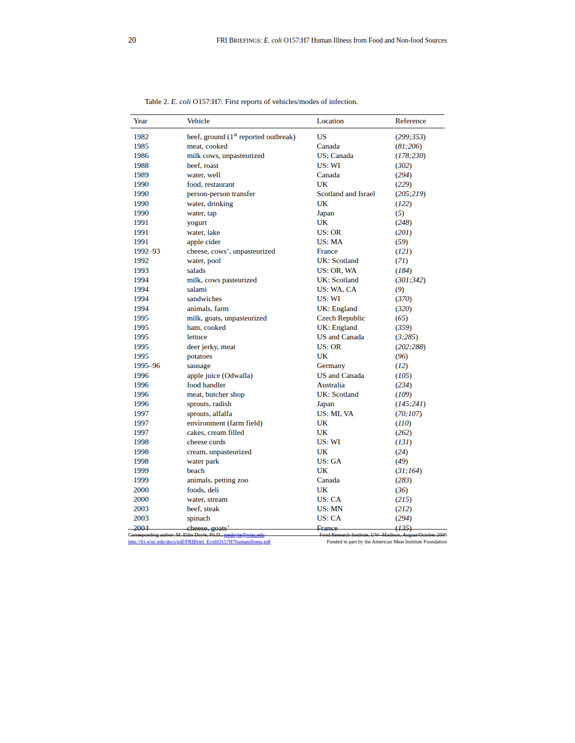20
FRI BRIEFINGS: E. coli O157:H7 Human Illness from Food and Non-food Sources
Table 2. E. coli O157:H7: First reports of vehicles/modes of infection.
| Year | Vehicle | Location | Reference |
| --- | --- | --- | --- |
| 1982 | beef, ground (1 st reported outbreak) | US | ( 299;353 ) |
| 1985 | meat, cooked | Canada | ( 81;206 ) |
| 1986 | milk cows, unpasteurized | US; Canada | ( 178;230 ) |
| 1988 | beef, roast | US: WI | ( 302 ) |
| 1989 | water, well | Canada | ( 294 ) |
| 1990 | food, restaurant | UK | ( 229 ) |
| 1990 | person-person transfer | Scotland and Israel | ( 205;219 ) |
| 1990 | water, drinking | UK | ( 122 ) |
| 1990 | water, tap | Japan | ( 5 ) |
| 1991 | yogurt | UK | ( 248 ) |
| 1991 | water, lake | US: OR | ( 201 ) |
| 1991 | apple cider | US: MA | ( 59 ) |
| 1992–93 | cheese, cows’, unpasteurized | France | ( 121 ) |
| 1992 | water, pool | UK: Scotland | ( 71 ) |
| 1993 | salads | US: OR, WA | ( 184 ) |
| 1994 | milk, cows pasteurized | UK: Scotland | ( 301;342 ) |
| 1994 | salami | US: WA, CA | ( 9 ) |
| 1994 | sandwiches | US: WI | ( 370 ) |
| 1994 | animals, farm | UK: England | ( 320 ) |
| 1995 | milk, goats, unpasteurized | Czech Republic | ( 65 ) |
| 1995 | ham, cooked | UK: England | ( 359 ) |
| 1995 | lettuce | US and Canada | ( 3;285 ) |
| 1995 | deer jerky, meat | US: OR | ( 202;288 ) |
| 1995 | potatoes | UK | ( 96 ) |
| 1995–96 | sausage | Germany | ( 12 ) |
| 1996 | apple juice (Odwalla) | US and Canada | ( 105 ) |
| 1996 | food handler | Australia | ( 234 ) |
| 1996 | meat, butcher shop | UK: Scotland | ( 109 ) |
| 1996 | sprouts, radish | Japan | ( 145;241 ) |
| 1997 | sprouts, alfalfa | US: MI, VA | ( 70;107 ) |
| 1997 | environment (farm field) | UK | ( 110 ) |
| 1997 | cakes, cream filled | UK | ( 262 ) |
| 1998 | cheese curds | US: WI | ( 131 ) |
| 1998 | cream, unpasteurized | UK | ( 24 ) |
| 1998 | water park | US: GA | ( 49 ) |
| 1999 | beach | UK | ( 31;164 ) |
| 1999 | animals, petting zoo | Canada | ( 283 ) |
| 2000 | foods, deli | UK | ( 36 ) |
| 2000 | water, stream | US: CA | ( 215 ) |
| 2003 | beef, steak | US: MN | ( 212 ) |
| 2003 | spinach | US: CA | ( 294 ) |
| 2004 | cheese, goats’ | France | ( 135 ) |
Corresponding author: M. Ellin Doyle, Ph.D., medoyle@wisc.edu
http://fri.wisc.edu/docs/pdf/FRIBrief_EcoliO157H7humanillness.pdf
Food Research Institute, UW–Madison, August/October 2006
Funded in part by the American Meat Institute Foundation